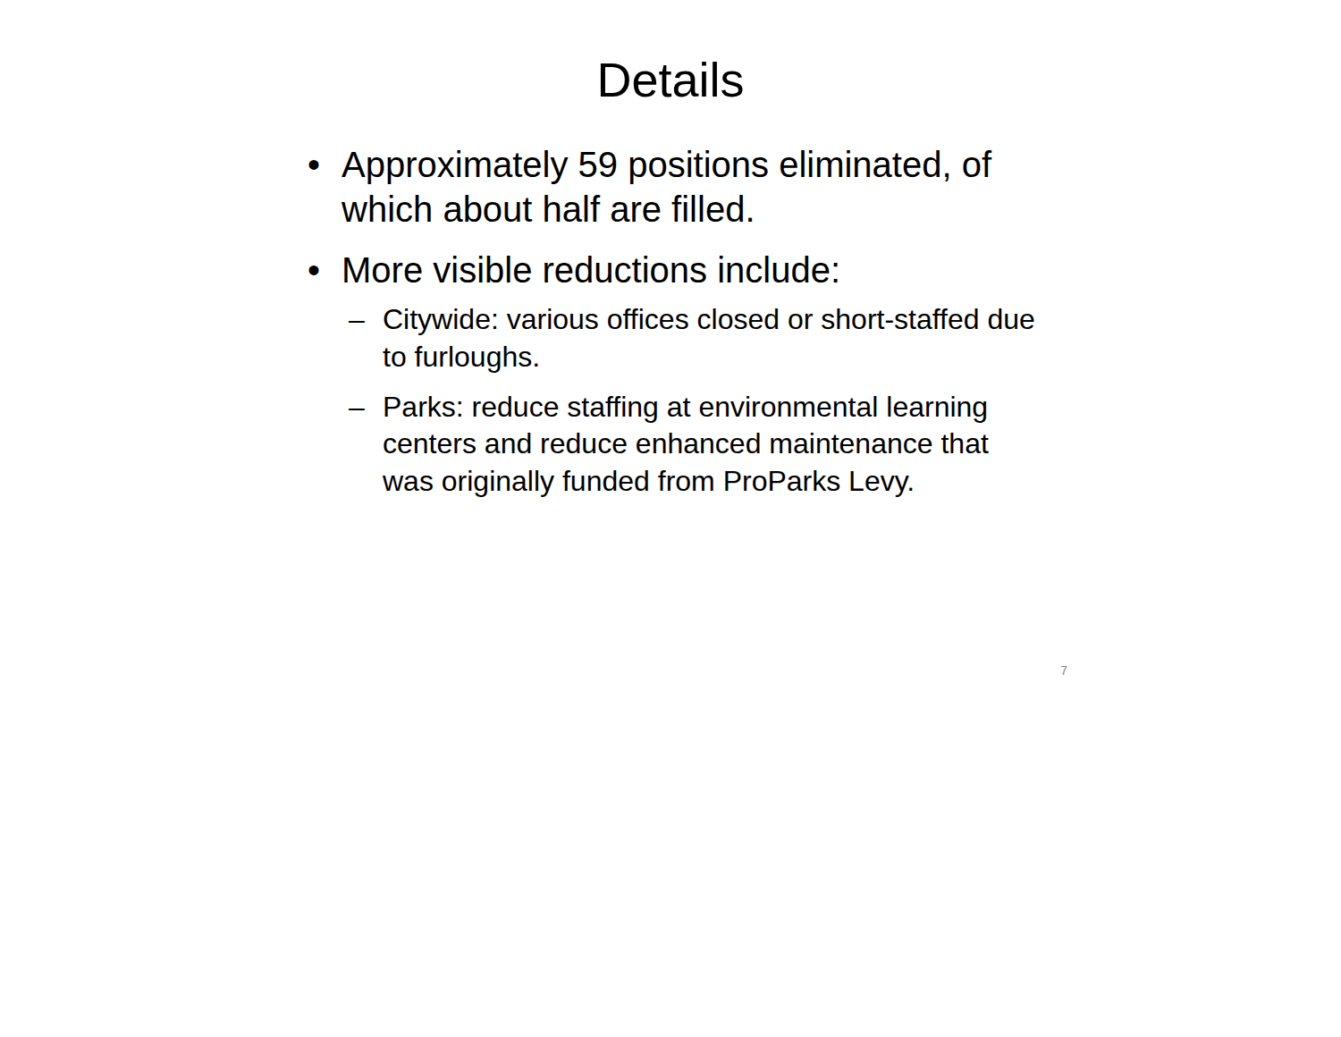Details
Approximately 59 positions eliminated, of which about half are filled.
More visible reductions include:
Citywide: various offices closed or short-staffed due to furloughs.
Parks: reduce staffing at environmental learning centers and reduce enhanced maintenance that was originally funded from ProParks Levy.
7